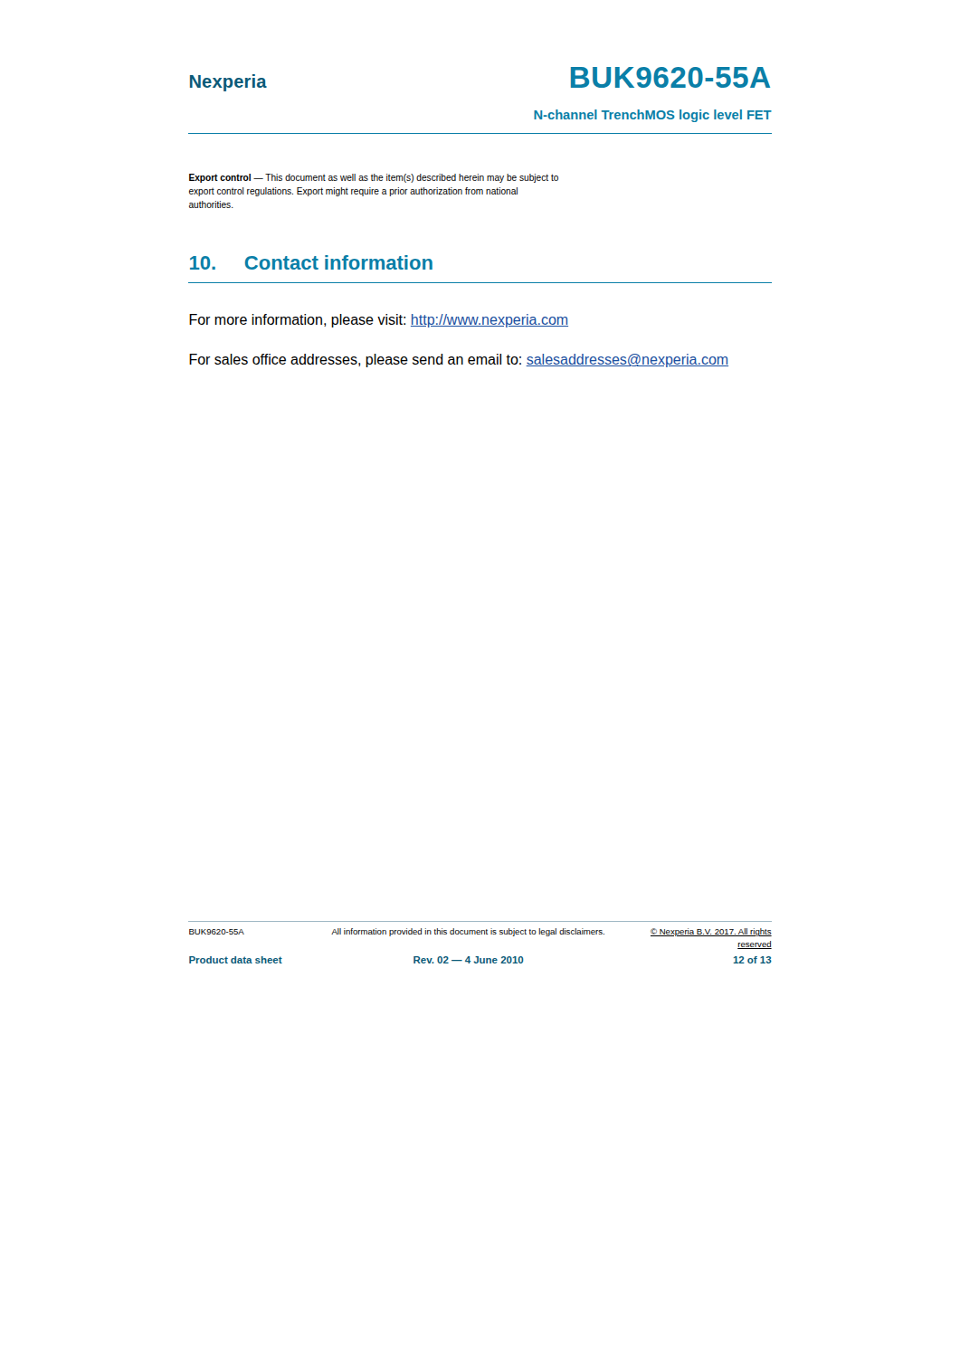Nexperia
BUK9620-55A
N-channel TrenchMOS logic level FET
Export control — This document as well as the item(s) described herein may be subject to export control regulations. Export might require a prior authorization from national authorities.
10. Contact information
For more information, please visit: http://www.nexperia.com
For sales office addresses, please send an email to: salesaddresses@nexperia.com
BUK9620-55A
All information provided in this document is subject to legal disclaimers.
© Nexperia B.V. 2017. All rights reserved
Product data sheet
Rev. 02 — 4 June 2010
12 of 13